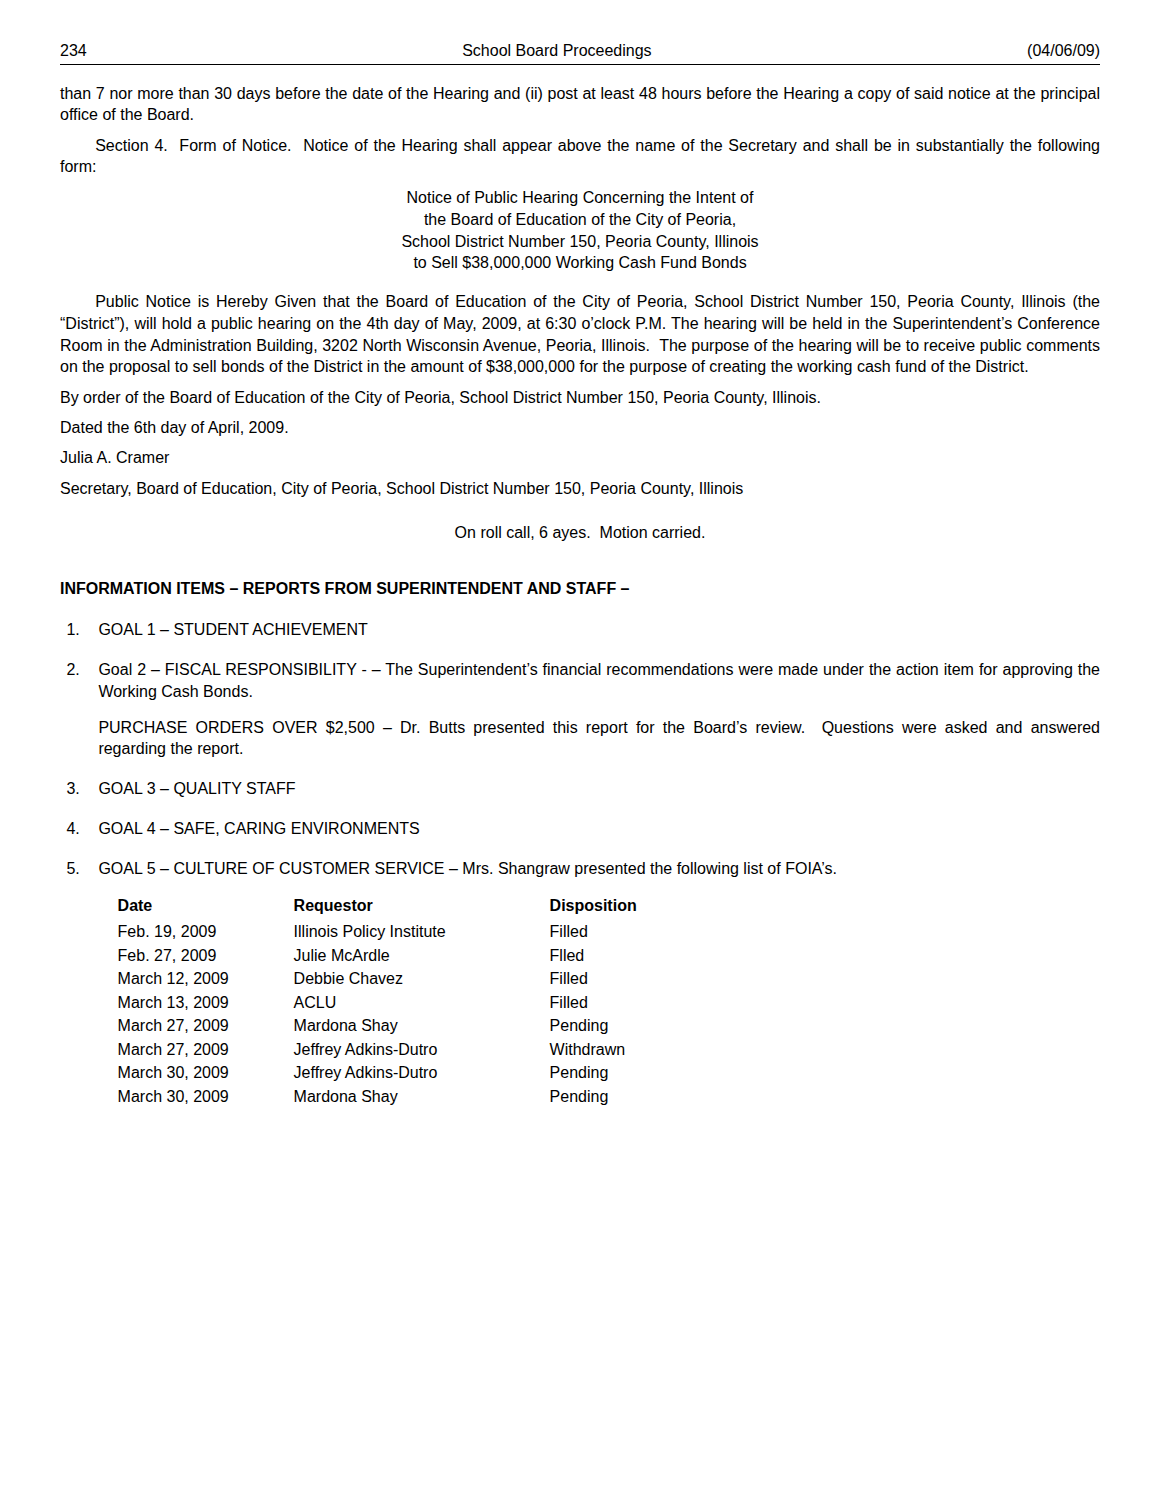234 School Board Proceedings (04/06/09)
than 7 nor more than 30 days before the date of the Hearing and (ii) post at least 48 hours before the Hearing a copy of said notice at the principal office of the Board.
Section 4. Form of Notice. Notice of the Hearing shall appear above the name of the Secretary and shall be in substantially the following form:
Notice of Public Hearing Concerning the Intent of
the Board of Education of the City of Peoria,
School District Number 150, Peoria County, Illinois
to Sell $38,000,000 Working Cash Fund Bonds
Public Notice is Hereby Given that the Board of Education of the City of Peoria, School District Number 150, Peoria County, Illinois (the “District”), will hold a public hearing on the 4th day of May, 2009, at 6:30 o’clock P.M. The hearing will be held in the Superintendent’s Conference Room in the Administration Building, 3202 North Wisconsin Avenue, Peoria, Illinois. The purpose of the hearing will be to receive public comments on the proposal to sell bonds of the District in the amount of $38,000,000 for the purpose of creating the working cash fund of the District.
By order of the Board of Education of the City of Peoria, School District Number 150, Peoria County, Illinois.
Dated the 6th day of April, 2009.
Julia A. Cramer
Secretary, Board of Education, City of Peoria, School District Number 150, Peoria County, Illinois
On roll call, 6 ayes. Motion carried.
Information Items – Reports from Superintendent and Staff –
GOAL 1 – STUDENT ACHIEVEMENT
Goal 2 – FISCAL RESPONSIBILITY - – The Superintendent’s financial recommendations were made under the action item for approving the Working Cash Bonds.
PURCHASE ORDERS OVER $2,500 – Dr. Butts presented this report for the Board’s review. Questions were asked and answered regarding the report.
GOAL 3 – QUALITY STAFF
GOAL 4 – SAFE, CARING ENVIRONMENTS
GOAL 5 – CULTURE OF CUSTOMER SERVICE – Mrs. Shangraw presented the following list of FOIA’s.
| Date | Requestor | Disposition |
| --- | --- | --- |
| Feb. 19, 2009 | Illinois Policy Institute | Filled |
| Feb. 27, 2009 | Julie McArdle | Flled |
| March 12, 2009 | Debbie Chavez | Filled |
| March 13, 2009 | ACLU | Filled |
| March 27, 2009 | Mardona Shay | Pending |
| March 27, 2009 | Jeffrey Adkins-Dutro | Withdrawn |
| March 30, 2009 | Jeffrey Adkins-Dutro | Pending |
| March 30, 2009 | Mardona Shay | Pending |